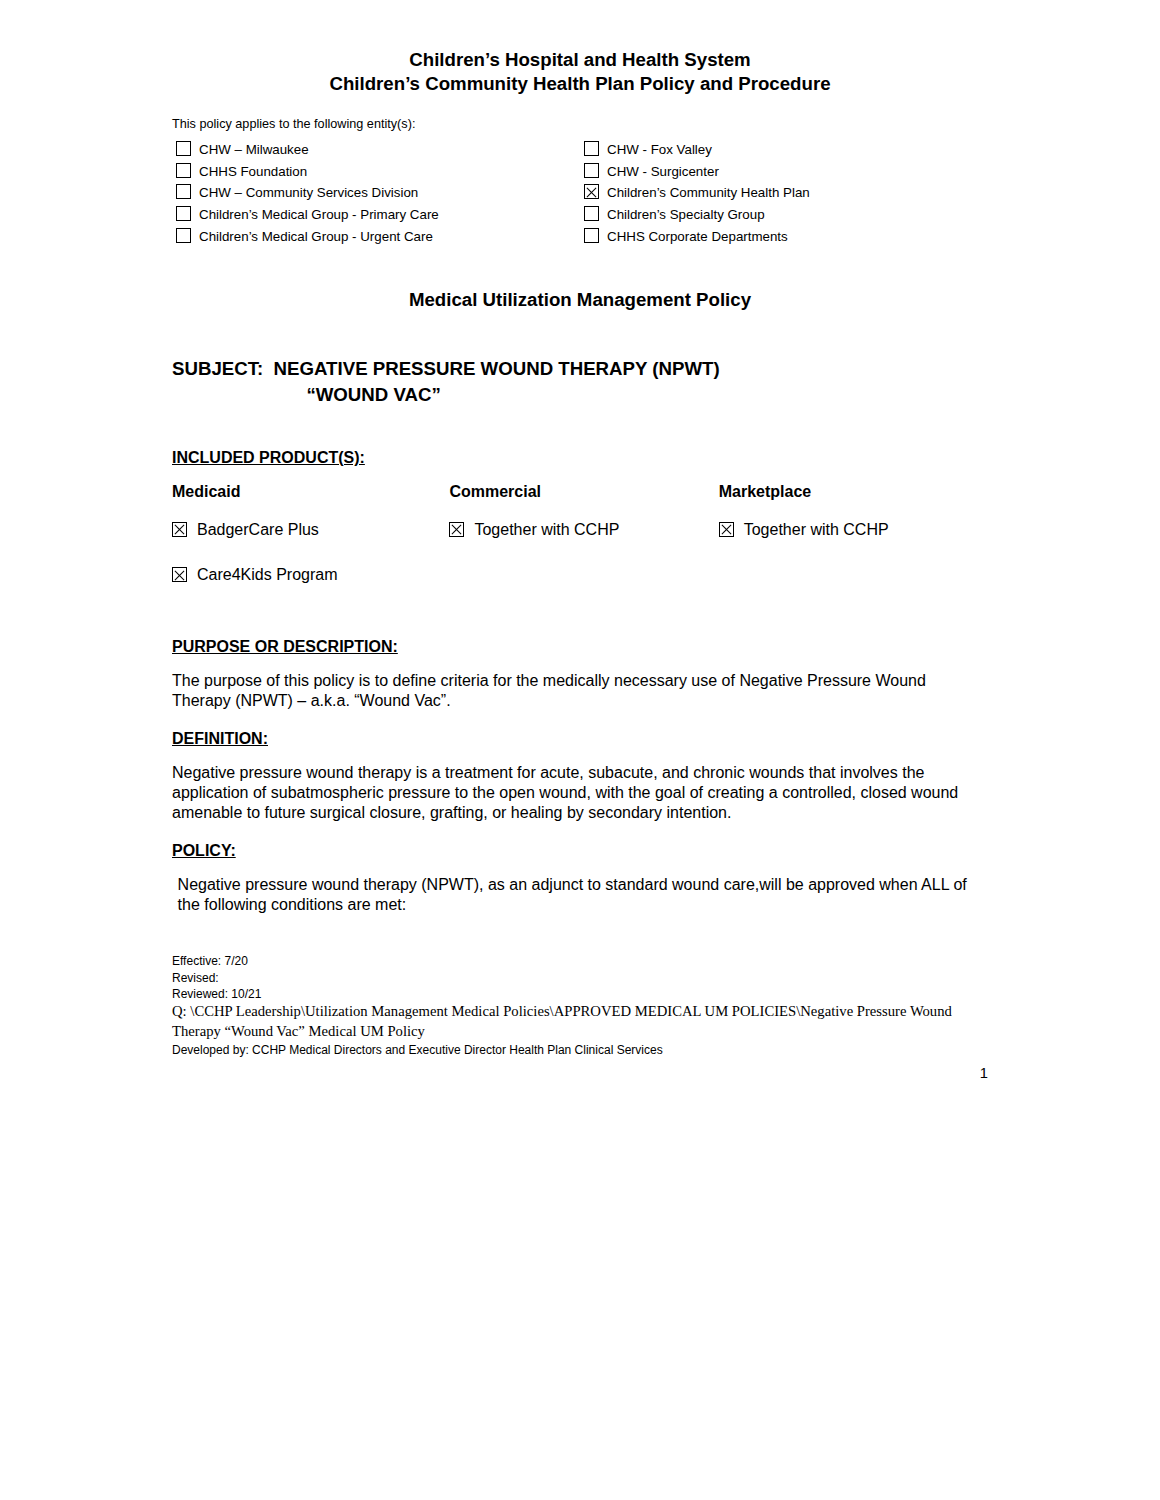Children’s Hospital and Health System
Children’s Community Health Plan Policy and Procedure
This policy applies to the following entity(s):
| CHW – Milwaukee | CHW - Fox Valley |
| CHHS Foundation | CHW - Surgicenter |
| CHW – Community Services Division | Children’s Community Health Plan |
| Children’s Medical Group - Primary Care | Children’s Specialty Group |
| Children’s Medical Group - Urgent Care | CHHS Corporate Departments |
Medical Utilization Management Policy
SUBJECT: NEGATIVE PRESSURE WOUND THERAPY (NPWT) “WOUND VAC”
INCLUDED PRODUCT(S):
| Medicaid | Commercial | Marketplace |
| --- | --- | --- |
| BadgerCare Plus | Together with CCHP | Together with CCHP |
| Care4Kids Program | | |
PURPOSE OR DESCRIPTION:
The purpose of this policy is to define criteria for the medically necessary use of Negative Pressure Wound Therapy (NPWT) – a.k.a. “Wound Vac”.
DEFINITION:
Negative pressure wound therapy is a treatment for acute, subacute, and chronic wounds that involves the application of subatmospheric pressure to the open wound, with the goal of creating a controlled, closed wound amenable to future surgical closure, grafting, or healing by secondary intention.
POLICY:
Negative pressure wound therapy (NPWT), as an adjunct to standard wound care,will be approved when ALL of the following conditions are met:
Effective: 7/20
Revised:
Reviewed: 10/21
Q: \CCHP Leadership\Utilization Management Medical Policies\APPROVED MEDICAL UM POLICIES\Negative Pressure Wound Therapy “Wound Vac” Medical UM Policy
Developed by: CCHP Medical Directors and Executive Director Health Plan Clinical Services
1